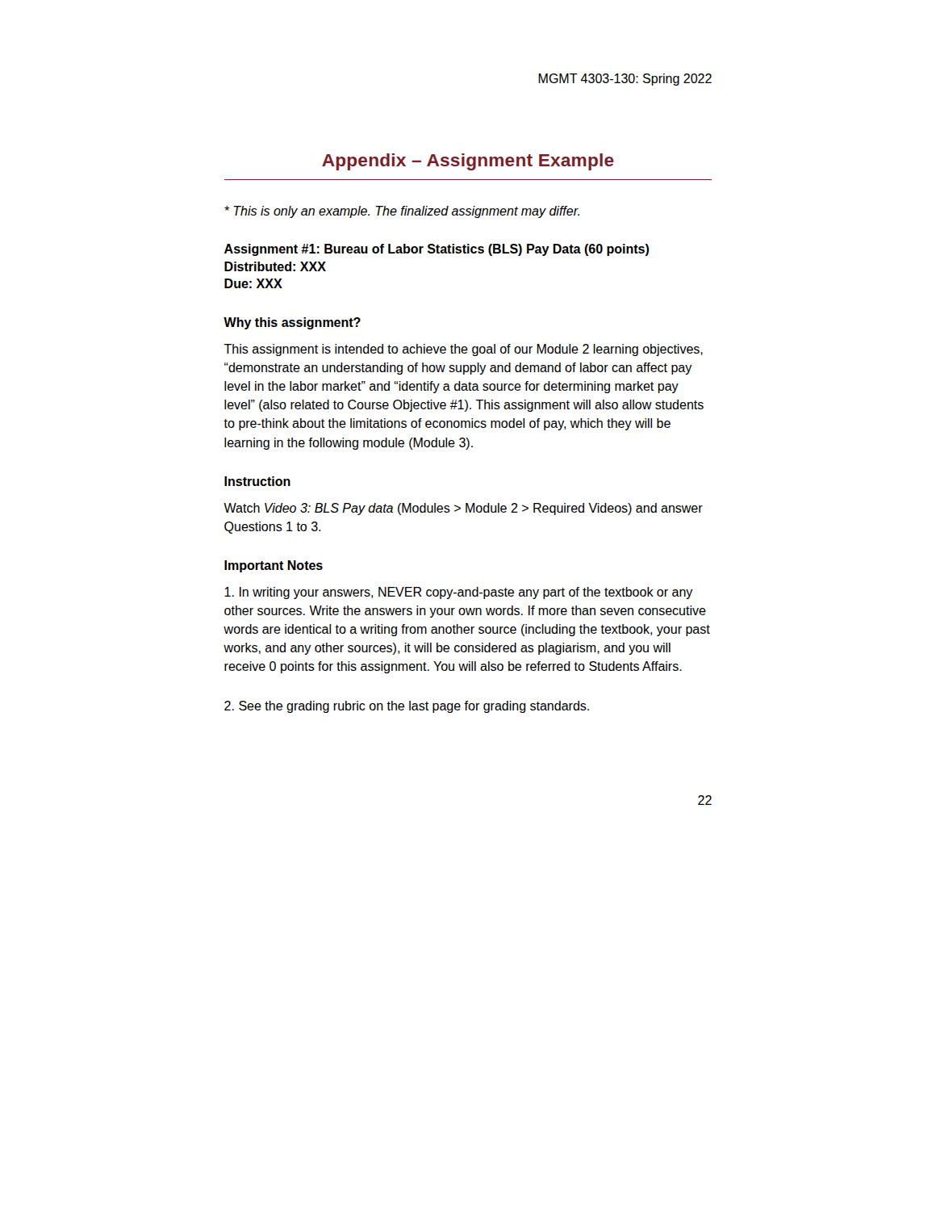MGMT 4303-130: Spring 2022
Appendix – Assignment Example
* This is only an example. The finalized assignment may differ.
Assignment #1: Bureau of Labor Statistics (BLS) Pay Data (60 points)
Distributed: XXX
Due: XXX
Why this assignment?
This assignment is intended to achieve the goal of our Module 2 learning objectives, “demonstrate an understanding of how supply and demand of labor can affect pay level in the labor market” and “identify a data source for determining market pay level” (also related to Course Objective #1). This assignment will also allow students to pre-think about the limitations of economics model of pay, which they will be learning in the following module (Module 3).
Instruction
Watch Video 3: BLS Pay data (Modules > Module 2 > Required Videos) and answer Questions 1 to 3.
Important Notes
1. In writing your answers, NEVER copy-and-paste any part of the textbook or any other sources. Write the answers in your own words. If more than seven consecutive words are identical to a writing from another source (including the textbook, your past works, and any other sources), it will be considered as plagiarism, and you will receive 0 points for this assignment. You will also be referred to Students Affairs.
2. See the grading rubric on the last page for grading standards.
22